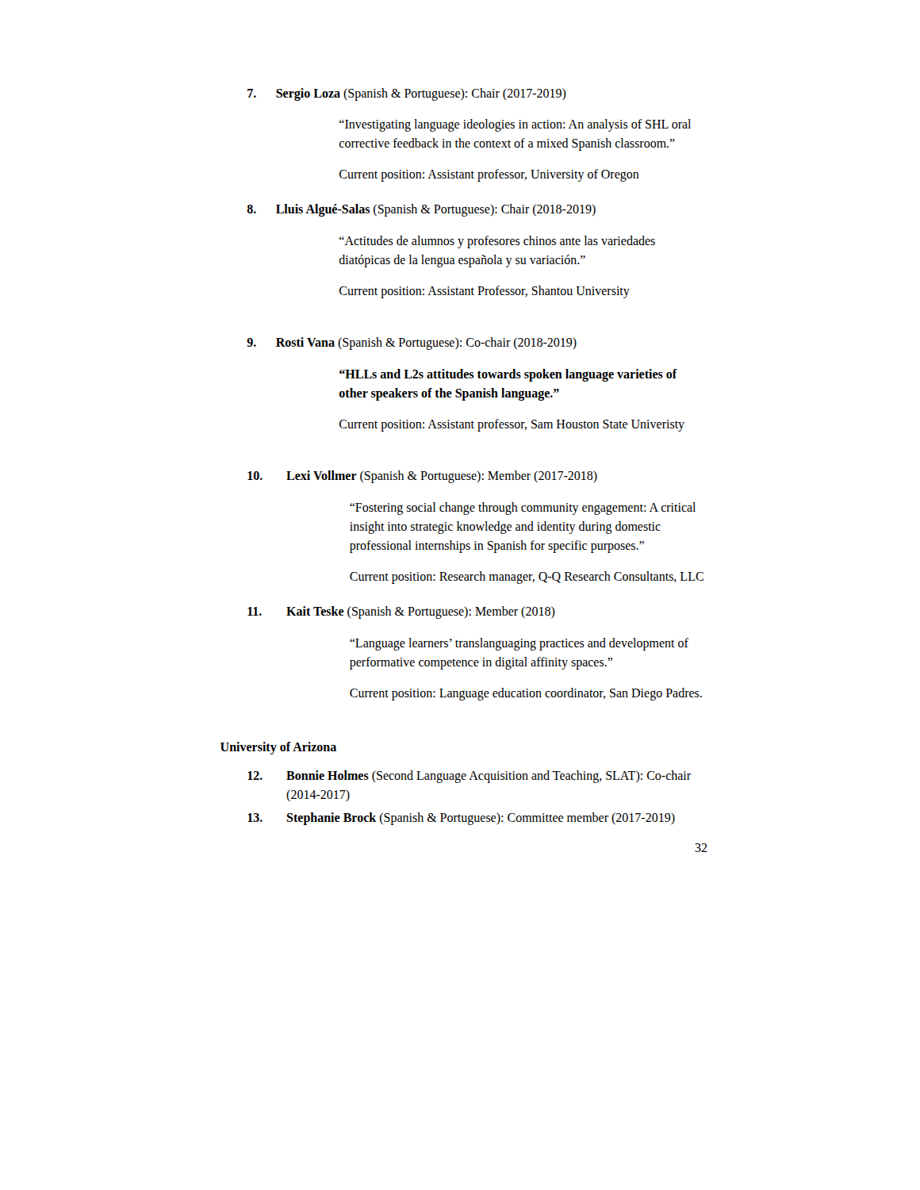7.
Sergio Loza (Spanish & Portuguese): Chair (2017-2019)
“Investigating language ideologies in action: An analysis of SHL oral corrective feedback in the context of a mixed Spanish classroom.”
Current position: Assistant professor, University of Oregon
8.
Lluis Algué-Salas (Spanish & Portuguese): Chair (2018-2019)
“Actitudes de alumnos y profesores chinos ante las variedades diatópicas de la lengua española y su variación.”
Current position: Assistant Professor, Shantou University
9.
Rosti Vana (Spanish & Portuguese): Co-chair (2018-2019)
“HLLs and L2s attitudes towards spoken language varieties of other speakers of the Spanish language.”
Current position: Assistant professor, Sam Houston State Univeristy
10.
Lexi Vollmer (Spanish & Portuguese): Member (2017-2018)
“Fostering social change through community engagement: A critical insight into strategic knowledge and identity during domestic professional internships in Spanish for specific purposes.”
Current position: Research manager, Q-Q Research Consultants, LLC
11.
Kait Teske (Spanish & Portuguese): Member (2018)
“Language learners’ translanguaging practices and development of performative competence in digital affinity spaces.”
Current position: Language education coordinator, San Diego Padres.
University of Arizona
12.
Bonnie Holmes (Second Language Acquisition and Teaching, SLAT): Co-chair (2014-2017)
13.
Stephanie Brock (Spanish & Portuguese): Committee member (2017-2019)
32